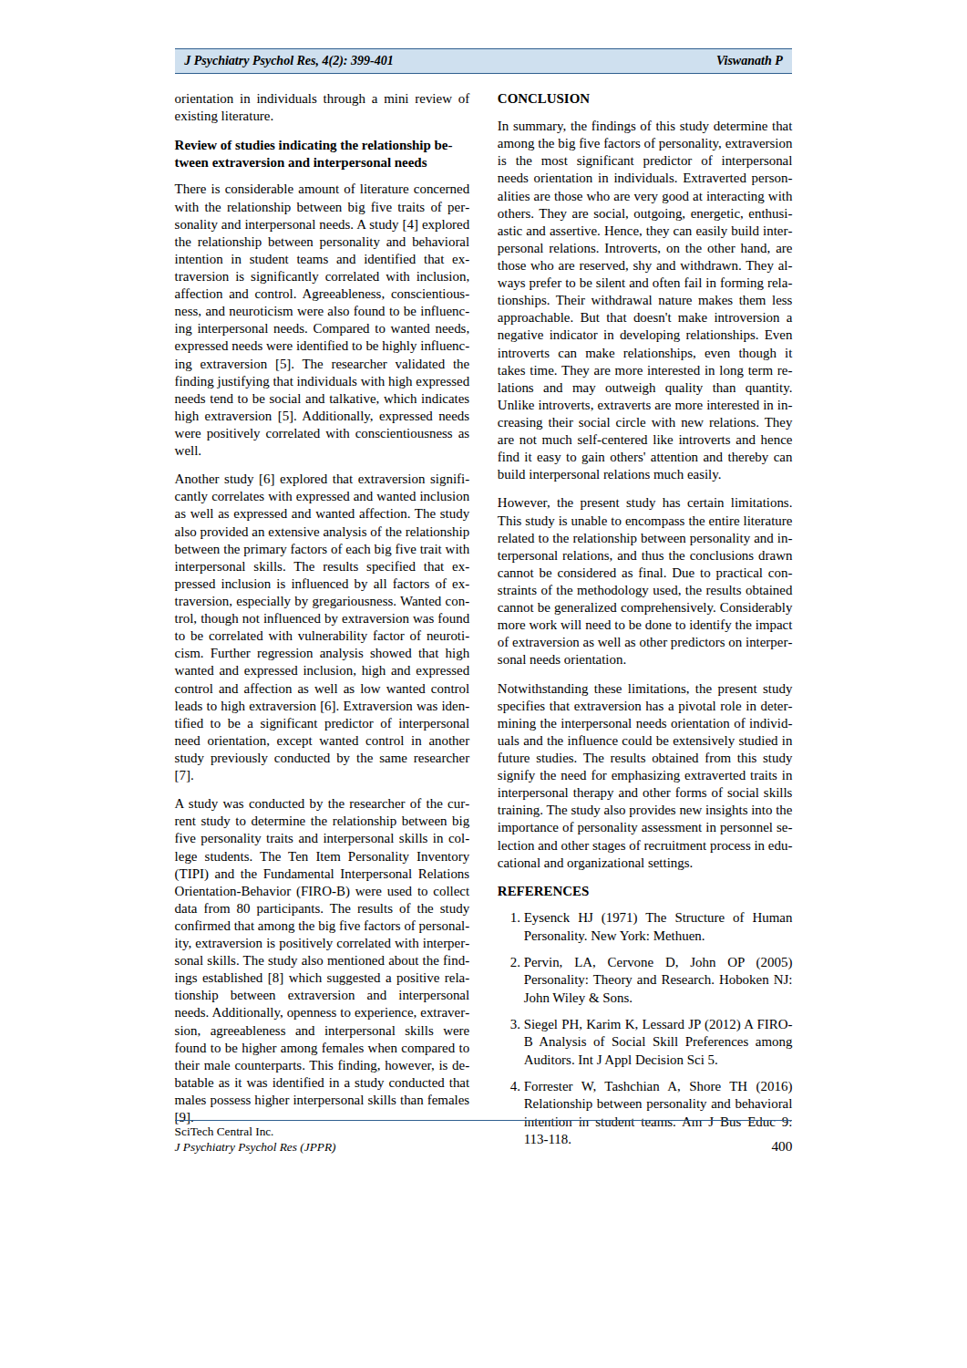J Psychiatry Psychol Res, 4(2): 399-401 Viswanath P
orientation in individuals through a mini review of existing literature.
Review of studies indicating the relationship between extraversion and interpersonal needs
There is considerable amount of literature concerned with the relationship between big five traits of personality and interpersonal needs. A study [4] explored the relationship between personality and behavioral intention in student teams and identified that extraversion is significantly correlated with inclusion, affection and control. Agreeableness, conscientiousness, and neuroticism were also found to be influencing interpersonal needs. Compared to wanted needs, expressed needs were identified to be highly influencing extraversion [5]. The researcher validated the finding justifying that individuals with high expressed needs tend to be social and talkative, which indicates high extraversion [5]. Additionally, expressed needs were positively correlated with conscientiousness as well.
Another study [6] explored that extraversion significantly correlates with expressed and wanted inclusion as well as expressed and wanted affection. The study also provided an extensive analysis of the relationship between the primary factors of each big five trait with interpersonal skills. The results specified that expressed inclusion is influenced by all factors of extraversion, especially by gregariousness. Wanted control, though not influenced by extraversion was found to be correlated with vulnerability factor of neuroticism. Further regression analysis showed that high wanted and expressed inclusion, high and expressed control and affection as well as low wanted control leads to high extraversion [6]. Extraversion was identified to be a significant predictor of interpersonal need orientation, except wanted control in another study previously conducted by the same researcher [7].
A study was conducted by the researcher of the current study to determine the relationship between big five personality traits and interpersonal skills in college students. The Ten Item Personality Inventory (TIPI) and the Fundamental Interpersonal Relations Orientation-Behavior (FIRO-B) were used to collect data from 80 participants. The results of the study confirmed that among the big five factors of personality, extraversion is positively correlated with interpersonal skills. The study also mentioned about the findings established [8] which suggested a positive relationship between extraversion and interpersonal needs. Additionally, openness to experience, extraversion, agreeableness and interpersonal skills were found to be higher among females when compared to their male counterparts. This finding, however, is debatable as it was identified in a study conducted that males possess higher interpersonal skills than females [9].
Conclusion
In summary, the findings of this study determine that among the big five factors of personality, extraversion is the most significant predictor of interpersonal needs orientation in individuals. Extraverted personalities are those who are very good at interacting with others. They are social, outgoing, energetic, enthusiastic and assertive. Hence, they can easily build interpersonal relations. Introverts, on the other hand, are those who are reserved, shy and withdrawn. They always prefer to be silent and often fail in forming relationships. Their withdrawal nature makes them less approachable. But that doesn't make introversion a negative indicator in developing relationships. Even introverts can make relationships, even though it takes time. They are more interested in long term relations and may outweigh quality than quantity. Unlike introverts, extraverts are more interested in increasing their social circle with new relations. They are not much self-centered like introverts and hence find it easy to gain others' attention and thereby can build interpersonal relations much easily.
However, the present study has certain limitations. This study is unable to encompass the entire literature related to the relationship between personality and interpersonal relations, and thus the conclusions drawn cannot be considered as final. Due to practical constraints of the methodology used, the results obtained cannot be generalized comprehensively. Considerably more work will need to be done to identify the impact of extraversion as well as other predictors on interpersonal needs orientation.
Notwithstanding these limitations, the present study specifies that extraversion has a pivotal role in determining the interpersonal needs orientation of individuals and the influence could be extensively studied in future studies. The results obtained from this study signify the need for emphasizing extraverted traits in interpersonal therapy and other forms of social skills training. The study also provides new insights into the importance of personality assessment in personnel selection and other stages of recruitment process in educational and organizational settings.
References
Eysenck HJ (1971) The Structure of Human Personality. New York: Methuen.
Pervin, LA, Cervone D, John OP (2005) Personality: Theory and Research. Hoboken NJ: John Wiley & Sons.
Siegel PH, Karim K, Lessard JP (2012) A FIRO-B Analysis of Social Skill Preferences among Auditors. Int J Appl Decision Sci 5.
Forrester W, Tashchian A, Shore TH (2016) Relationship between personality and behavioral intention in student teams. Am J Bus Educ 9: 113-118.
SciTech Central Inc.
J Psychiatry Psychol Res (JPPR)
400